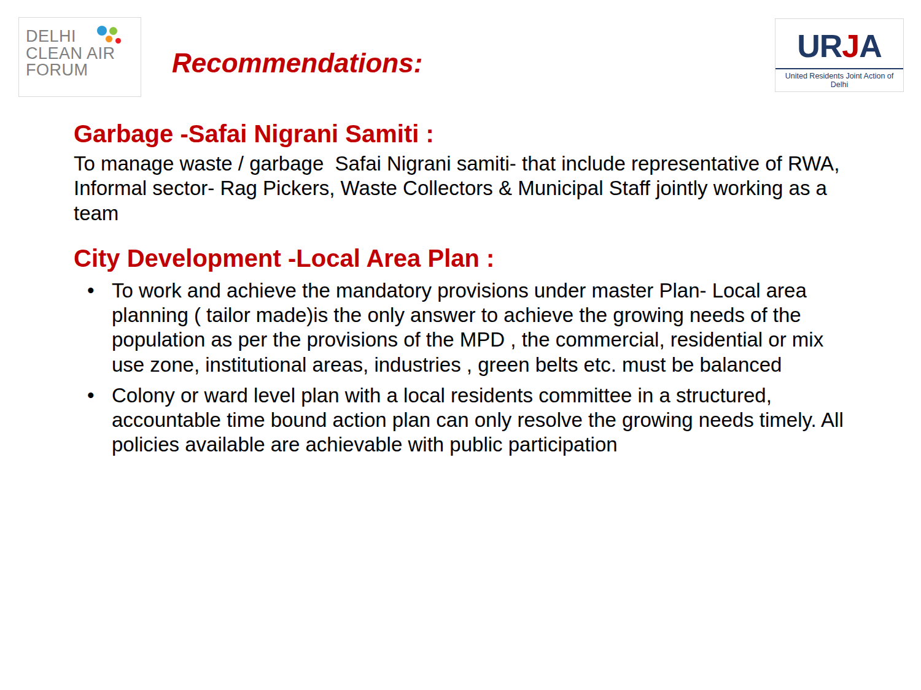DELHI
CLEAN AIR
FORUM
URJA
United Residents Joint Action of Delhi
Recommendations:
Garbage -Safai Nigrani Samiti :
To manage waste / garbage Safai Nigrani samiti- that include representative of RWA, Informal sector- Rag Pickers, Waste Collectors & Municipal Staff jointly working as a team
City Development -Local Area Plan :
To work and achieve the mandatory provisions under master Plan- Local area planning ( tailor made)is the only answer to achieve the growing needs of the population as per the provisions of the MPD , the commercial, residential or mix use zone, institutional areas, industries , green belts etc. must be balanced
Colony or ward level plan with a local residents committee in a structured, accountable time bound action plan can only resolve the growing needs timely. All policies available are achievable with public participation